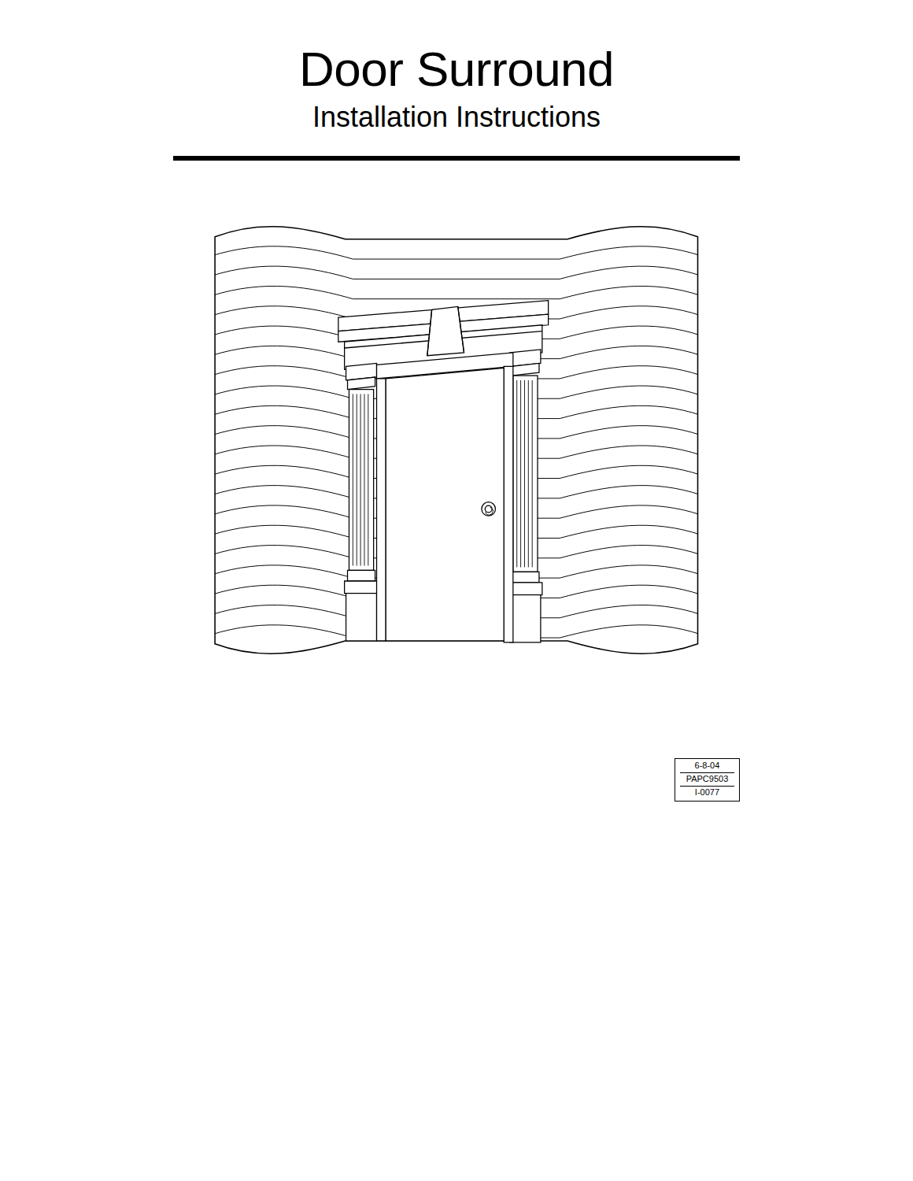Door Surround
Installation Instructions
Door with decorative surround installed on lap siding
6-8-04
PAPC9503
I-0077